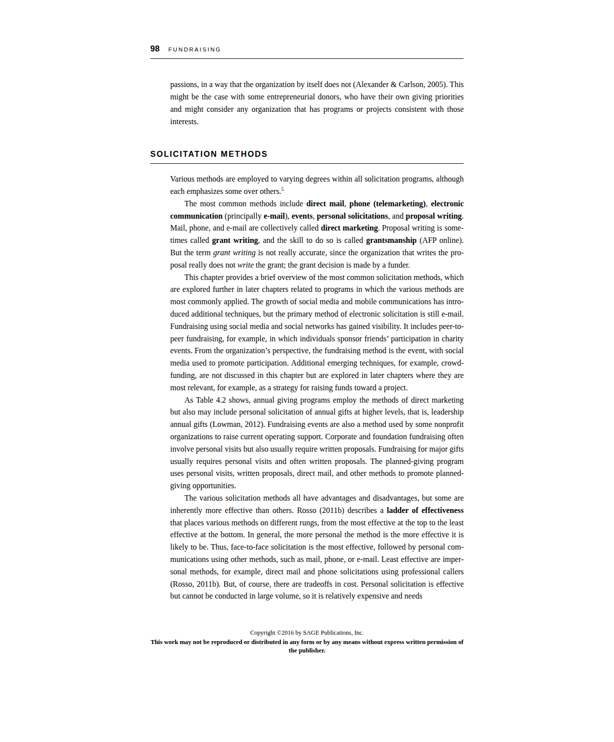98 Fundraising
passions, in a way that the organization by itself does not (Alexander & Carlson, 2005). This might be the case with some entrepreneurial donors, who have their own giving priorities and might consider any organization that has programs or projects consistent with those interests.
Solicitation Methods
Various methods are employed to varying degrees within all solicitation programs, although each emphasizes some over others.5
The most common methods include direct mail, phone (telemarketing), electronic communication (principally e-mail), events, personal solicitations, and proposal writing. Mail, phone, and e-mail are collectively called direct marketing. Proposal writing is sometimes called grant writing, and the skill to do so is called grantsmanship (AFP online). But the term grant writing is not really accurate, since the organization that writes the proposal really does not write the grant; the grant decision is made by a funder.
This chapter provides a brief overview of the most common solicitation methods, which are explored further in later chapters related to programs in which the various methods are most commonly applied. The growth of social media and mobile communications has introduced additional techniques, but the primary method of electronic solicitation is still e-mail. Fundraising using social media and social networks has gained visibility. It includes peer-to-peer fundraising, for example, in which individuals sponsor friends’ participation in charity events. From the organization’s perspective, the fundraising method is the event, with social media used to promote participation. Additional emerging techniques, for example, crowdfunding, are not discussed in this chapter but are explored in later chapters where they are most relevant, for example, as a strategy for raising funds toward a project.
As Table 4.2 shows, annual giving programs employ the methods of direct marketing but also may include personal solicitation of annual gifts at higher levels, that is, leadership annual gifts (Lowman, 2012). Fundraising events are also a method used by some nonprofit organizations to raise current operating support. Corporate and foundation fundraising often involve personal visits but also usually require written proposals. Fundraising for major gifts usually requires personal visits and often written proposals. The planned-giving program uses personal visits, written proposals, direct mail, and other methods to promote planned-giving opportunities.
The various solicitation methods all have advantages and disadvantages, but some are inherently more effective than others. Rosso (2011b) describes a ladder of effectiveness that places various methods on different rungs, from the most effective at the top to the least effective at the bottom. In general, the more personal the method is the more effective it is likely to be. Thus, face-to-face solicitation is the most effective, followed by personal communications using other methods, such as mail, phone, or e-mail. Least effective are impersonal methods, for example, direct mail and phone solicitations using professional callers (Rosso, 2011b). But, of course, there are tradeoffs in cost. Personal solicitation is effective but cannot be conducted in large volume, so it is relatively expensive and needs
Copyright ©2016 by SAGE Publications, Inc.
This work may not be reproduced or distributed in any form or by any means without express written permission of the publisher.